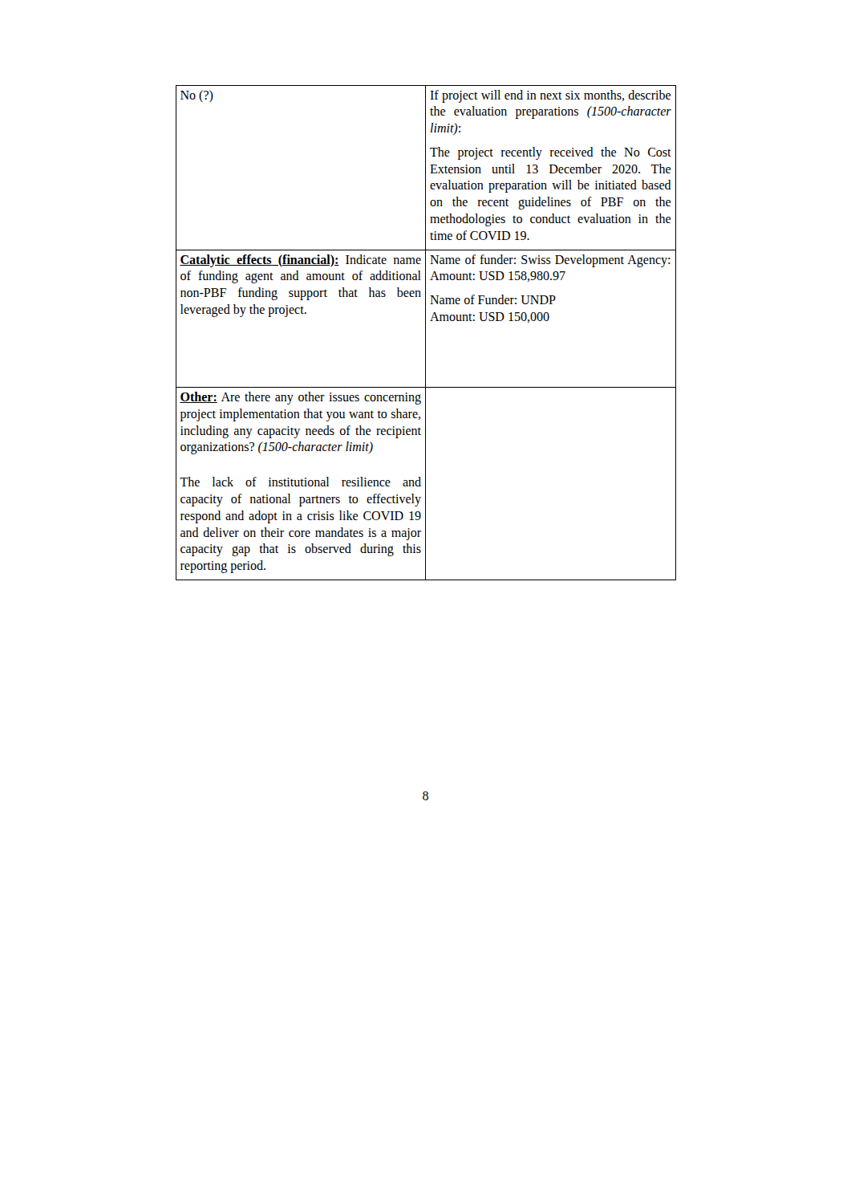| No (?) | If project will end in next six months, describe the evaluation preparations (1500-character limit) : The project recently received the No Cost Extension until 13 December 2020. The evaluation preparation will be initiated based on the recent guidelines of PBF on the methodologies to conduct evaluation in the time of COVID 19. |
| Catalytic effects (financial): Indicate name of funding agent and amount of additional non-PBF funding support that has been leveraged by the project. | Name of funder: Swiss Development Agency: Amount: USD 158,980.97 Name of Funder: UNDP Amount: USD 150,000 |
| Other: Are there any other issues concerning project implementation that you want to share, including any capacity needs of the recipient organizations? (1500-character limit) The lack of institutional resilience and capacity of national partners to effectively respond and adopt in a crisis like COVID 19 and deliver on their core mandates is a major capacity gap that is observed during this reporting period. | |
8